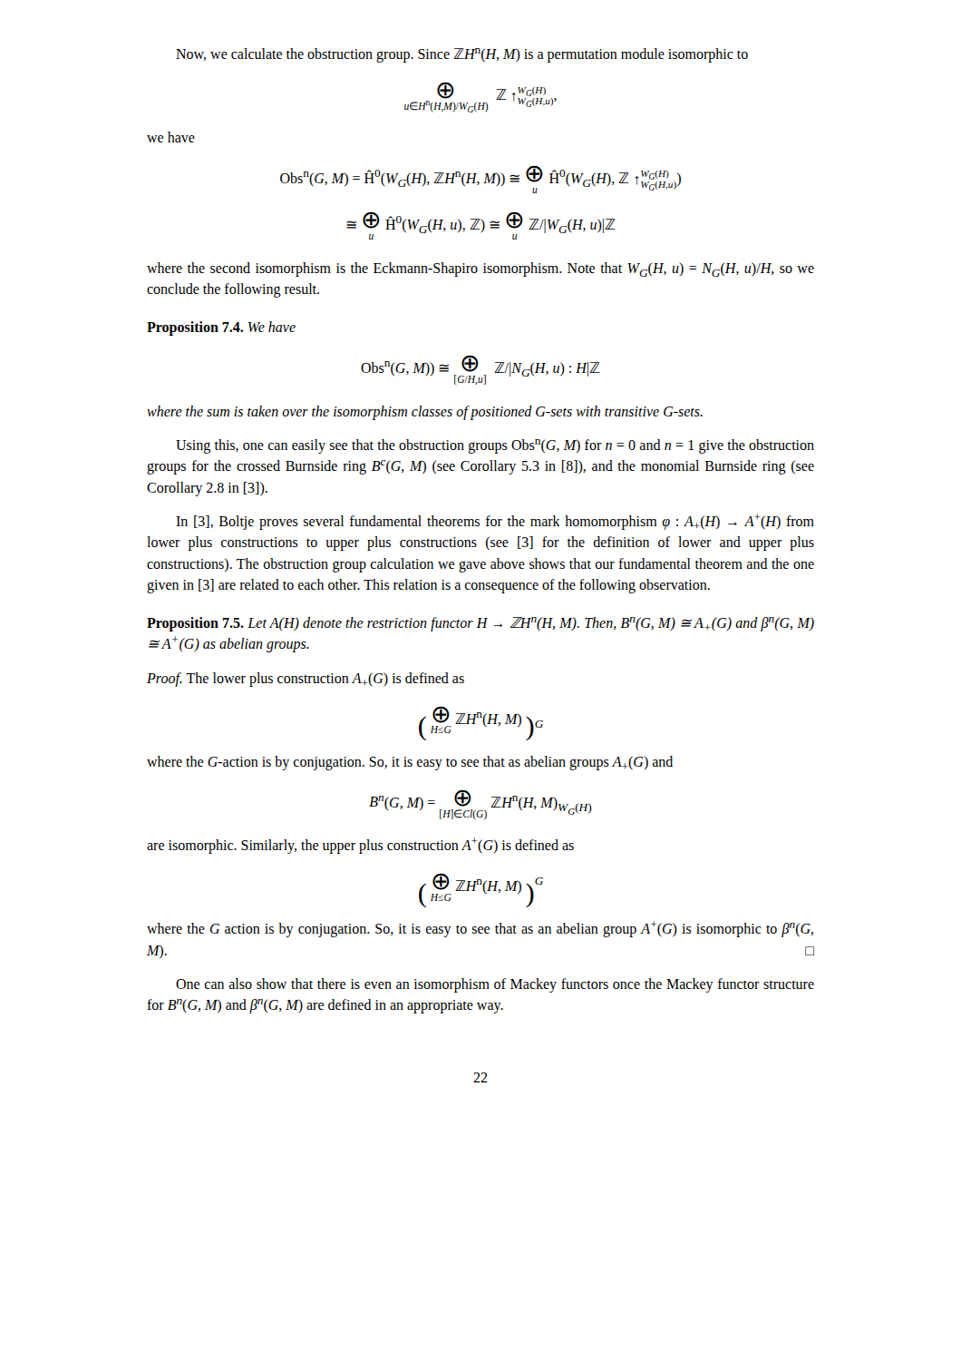Now, we calculate the obstruction group. Since ℤHn(H, M) is a permutation module isomorphic to
⊕u∈Hn(H,M)/WG(H) ℤ ↑WG(H) WG(H,u),
we have
Obsn(G, M) = Ĥ0(WG(H), ℤHn(H, M)) ≅ ⊕u Ĥ0(WG(H), ℤ ↑WG(H) WG(H,u))
≅ ⊕u Ĥ0(WG(H, u), ℤ) ≅ ⊕u ℤ/|WG(H, u)|ℤ
where the second isomorphism is the Eckmann-Shapiro isomorphism. Note that WG(H, u) = NG(H, u)/H, so we conclude the following result.
Proposition 7.4. We have
Obsn(G, M)) ≅ ⊕[G/H,u] ℤ/|NG(H, u) : H|ℤ
where the sum is taken over the isomorphism classes of positioned G-sets with transitive G-sets.
Using this, one can easily see that the obstruction groups Obsn(G, M) for n = 0 and n = 1 give the obstruction groups for the crossed Burnside ring Bc(G, M) (see Corollary 5.3 in [8]), and the monomial Burnside ring (see Corollary 2.8 in [3]).
In [3], Boltje proves several fundamental theorems for the mark homomorphism φ : A+(H) → A+(H) from lower plus constructions to upper plus constructions (see [3] for the definition of lower and upper plus constructions). The obstruction group calculation we gave above shows that our fundamental theorem and the one given in [3] are related to each other. This relation is a consequence of the following observation.
Proposition 7.5. Let A(H) denote the restriction functor H → ℤHn(H, M). Then, Bn(G, M) ≅ A+(G) and βn(G, M) ≅ A+(G) as abelian groups.
Proof. The lower plus construction A+(G) is defined as
( ⊕H≤G ℤHn(H, M) )G
where the G-action is by conjugation. So, it is easy to see that as abelian groups A+(G) and
Bn(G, M) = ⊕[H]∈Cl(G) ℤHn(H, M)WG(H)
are isomorphic. Similarly, the upper plus construction A+(G) is defined as
( ⊕H≤G ℤHn(H, M) )G
where the G action is by conjugation. So, it is easy to see that as an abelian group A+(G) is isomorphic to βn(G, M). □
One can also show that there is even an isomorphism of Mackey functors once the Mackey functor structure for Bn(G, M) and βn(G, M) are defined in an appropriate way.
22